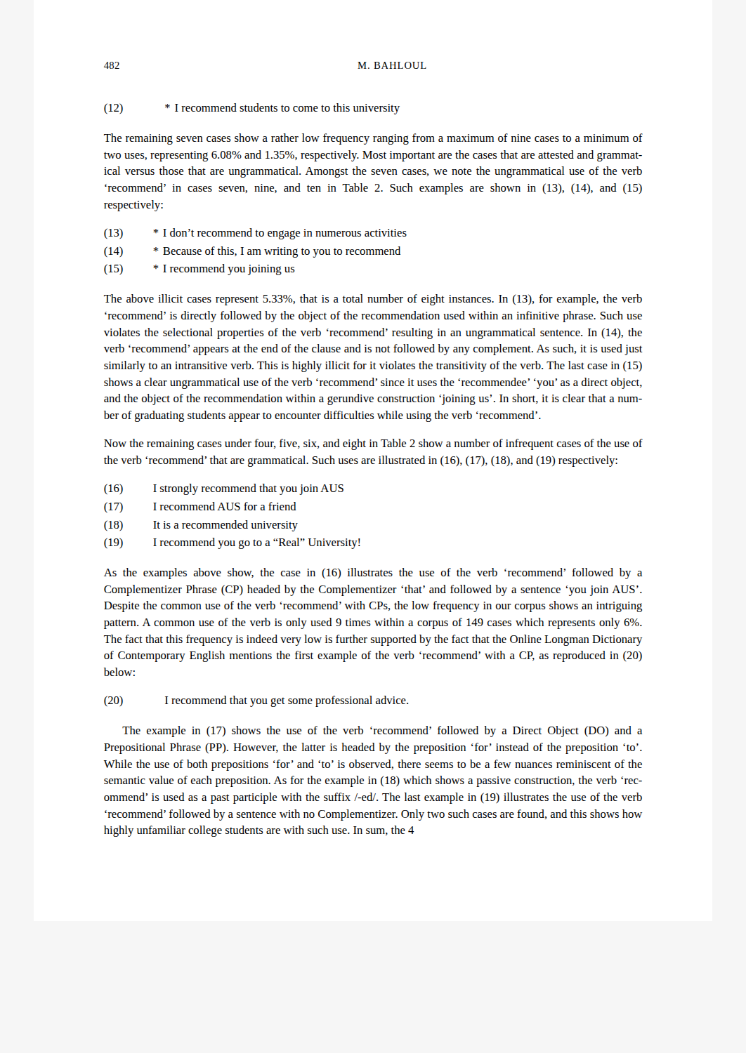482 M. BAHLOUL
(12)*I recommend students to come to this university
The remaining seven cases show a rather low frequency ranging from a maximum of nine cases to a minimum of two uses, representing 6.08% and 1.35%, respectively. Most important are the cases that are attested and grammatical versus those that are ungrammatical. Amongst the seven cases, we note the ungrammatical use of the verb ‘recommend’ in cases seven, nine, and ten in Table 2. Such examples are shown in (13), (14), and (15) respectively:
(13)*I don’t recommend to engage in numerous activities
(14)*Because of this, I am writing to you to recommend
(15)*I recommend you joining us
The above illicit cases represent 5.33%, that is a total number of eight instances. In (13), for example, the verb ‘recommend’ is directly followed by the object of the recommendation used within an infinitive phrase. Such use violates the selectional properties of the verb ‘recommend’ resulting in an ungrammatical sentence. In (14), the verb ‘recommend’ appears at the end of the clause and is not followed by any complement. As such, it is used just similarly to an intransitive verb. This is highly illicit for it violates the transitivity of the verb. The last case in (15) shows a clear ungrammatical use of the verb ‘recommend’ since it uses the ‘recommendee’ ‘you’ as a direct object, and the object of the recommendation within a gerundive construction ‘joining us’. In short, it is clear that a number of graduating students appear to encounter difficulties while using the verb ‘recommend’.
Now the remaining cases under four, five, six, and eight in Table 2 show a number of infrequent cases of the use of the verb ‘recommend’ that are grammatical. Such uses are illustrated in (16), (17), (18), and (19) respectively:
(16) I strongly recommend that you join AUS
(17) I recommend AUS for a friend
(18) It is a recommended university
(19) I recommend you go to a “Real” University!
As the examples above show, the case in (16) illustrates the use of the verb ‘recommend’ followed by a Complementizer Phrase (CP) headed by the Complementizer ‘that’ and followed by a sentence ‘you join AUS’. Despite the common use of the verb ‘recommend’ with CPs, the low frequency in our corpus shows an intriguing pattern. A common use of the verb is only used 9 times within a corpus of 149 cases which represents only 6%. The fact that this frequency is indeed very low is further supported by the fact that the Online Longman Dictionary of Contemporary English mentions the first example of the verb ‘recommend’ with a CP, as reproduced in (20) below:
(20) I recommend that you get some professional advice.
The example in (17) shows the use of the verb ‘recommend’ followed by a Direct Object (DO) and a Prepositional Phrase (PP). However, the latter is headed by the preposition ‘for’ instead of the preposition ‘to’. While the use of both prepositions ‘for’ and ‘to’ is observed, there seems to be a few nuances reminiscent of the semantic value of each preposition. As for the example in (18) which shows a passive construction, the verb ‘recommend’ is used as a past participle with the suffix /-ed/. The last example in (19) illustrates the use of the verb ‘recommend’ followed by a sentence with no Complementizer. Only two such cases are found, and this shows how highly unfamiliar college students are with such use. In sum, the 4